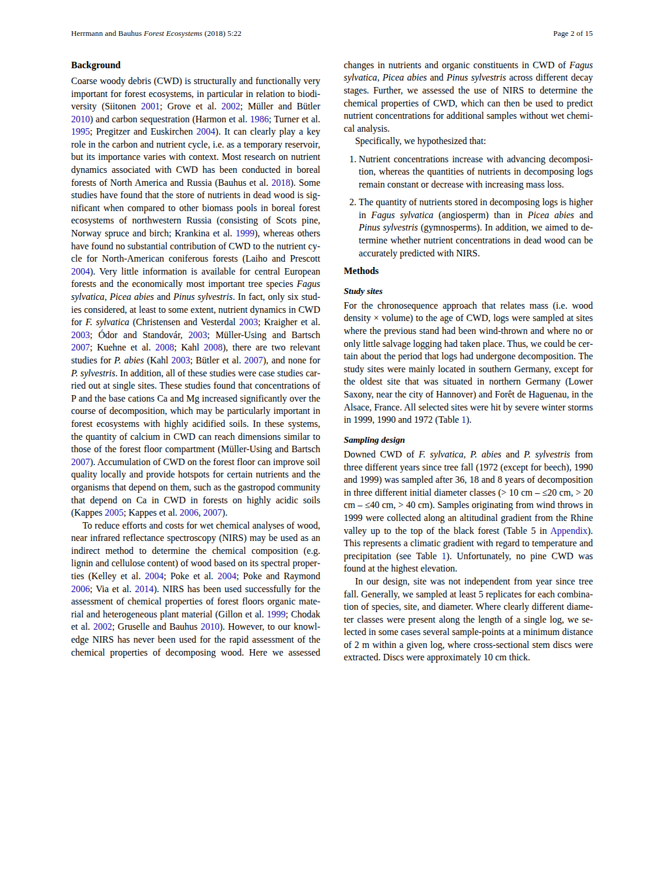Herrmann and Bauhus Forest Ecosystems (2018) 5:22
Page 2 of 15
Background
Coarse woody debris (CWD) is structurally and functionally very important for forest ecosystems, in particular in relation to biodiversity (Siitonen 2001; Grove et al. 2002; Müller and Bütler 2010) and carbon sequestration (Harmon et al. 1986; Turner et al. 1995; Pregitzer and Euskirchen 2004). It can clearly play a key role in the carbon and nutrient cycle, i.e. as a temporary reservoir, but its importance varies with context. Most research on nutrient dynamics associated with CWD has been conducted in boreal forests of North America and Russia (Bauhus et al. 2018). Some studies have found that the store of nutrients in dead wood is significant when compared to other biomass pools in boreal forest ecosystems of northwestern Russia (consisting of Scots pine, Norway spruce and birch; Krankina et al. 1999), whereas others have found no substantial contribution of CWD to the nutrient cycle for North-American coniferous forests (Laiho and Prescott 2004). Very little information is available for central European forests and the economically most important tree species Fagus sylvatica, Picea abies and Pinus sylvestris. In fact, only six studies considered, at least to some extent, nutrient dynamics in CWD for F. sylvatica (Christensen and Vesterdal 2003; Kraigher et al. 2003; Ódor and Standovár, 2003; Müller-Using and Bartsch 2007; Kuehne et al. 2008; Kahl 2008), there are two relevant studies for P. abies (Kahl 2003; Bütler et al. 2007), and none for P. sylvestris. In addition, all of these studies were case studies carried out at single sites. These studies found that concentrations of P and the base cations Ca and Mg increased significantly over the course of decomposition, which may be particularly important in forest ecosystems with highly acidified soils. In these systems, the quantity of calcium in CWD can reach dimensions similar to those of the forest floor compartment (Müller-Using and Bartsch 2007). Accumulation of CWD on the forest floor can improve soil quality locally and provide hotspots for certain nutrients and the organisms that depend on them, such as the gastropod community that depend on Ca in CWD in forests on highly acidic soils (Kappes 2005; Kappes et al. 2006, 2007).
To reduce efforts and costs for wet chemical analyses of wood, near infrared reflectance spectroscopy (NIRS) may be used as an indirect method to determine the chemical composition (e.g. lignin and cellulose content) of wood based on its spectral properties (Kelley et al. 2004; Poke et al. 2004; Poke and Raymond 2006; Via et al. 2014). NIRS has been used successfully for the assessment of chemical properties of forest floors organic material and heterogeneous plant material (Gillon et al. 1999; Chodak et al. 2002; Gruselle and Bauhus 2010). However, to our knowledge NIRS has never been used for the rapid assessment of the chemical properties of decomposing wood. Here we assessed changes in nutrients and organic constituents in CWD of Fagus sylvatica, Picea abies and Pinus sylvestris across different decay stages. Further, we assessed the use of NIRS to determine the chemical properties of CWD, which can then be used to predict nutrient concentrations for additional samples without wet chemical analysis.
Specifically, we hypothesized that:
Nutrient concentrations increase with advancing decomposition, whereas the quantities of nutrients in decomposing logs remain constant or decrease with increasing mass loss.
The quantity of nutrients stored in decomposing logs is higher in Fagus sylvatica (angiosperm) than in Picea abies and Pinus sylvestris (gymnosperms). In addition, we aimed to determine whether nutrient concentrations in dead wood can be accurately predicted with NIRS.
Methods
Study sites
For the chronosequence approach that relates mass (i.e. wood density × volume) to the age of CWD, logs were sampled at sites where the previous stand had been wind-thrown and where no or only little salvage logging had taken place. Thus, we could be certain about the period that logs had undergone decomposition. The study sites were mainly located in southern Germany, except for the oldest site that was situated in northern Germany (Lower Saxony, near the city of Hannover) and Forêt de Haguenau, in the Alsace, France. All selected sites were hit by severe winter storms in 1999, 1990 and 1972 (Table 1).
Sampling design
Downed CWD of F. sylvatica, P. abies and P. sylvestris from three different years since tree fall (1972 (except for beech), 1990 and 1999) was sampled after 36, 18 and 8 years of decomposition in three different initial diameter classes (> 10 cm – ≤20 cm, > 20 cm – ≤40 cm, > 40 cm). Samples originating from wind throws in 1999 were collected along an altitudinal gradient from the Rhine valley up to the top of the black forest (Table 5 in Appendix). This represents a climatic gradient with regard to temperature and precipitation (see Table 1). Unfortunately, no pine CWD was found at the highest elevation.
In our design, site was not independent from year since tree fall. Generally, we sampled at least 5 replicates for each combination of species, site, and diameter. Where clearly different diameter classes were present along the length of a single log, we selected in some cases several sample-points at a minimum distance of 2 m within a given log, where cross-sectional stem discs were extracted. Discs were approximately 10 cm thick.